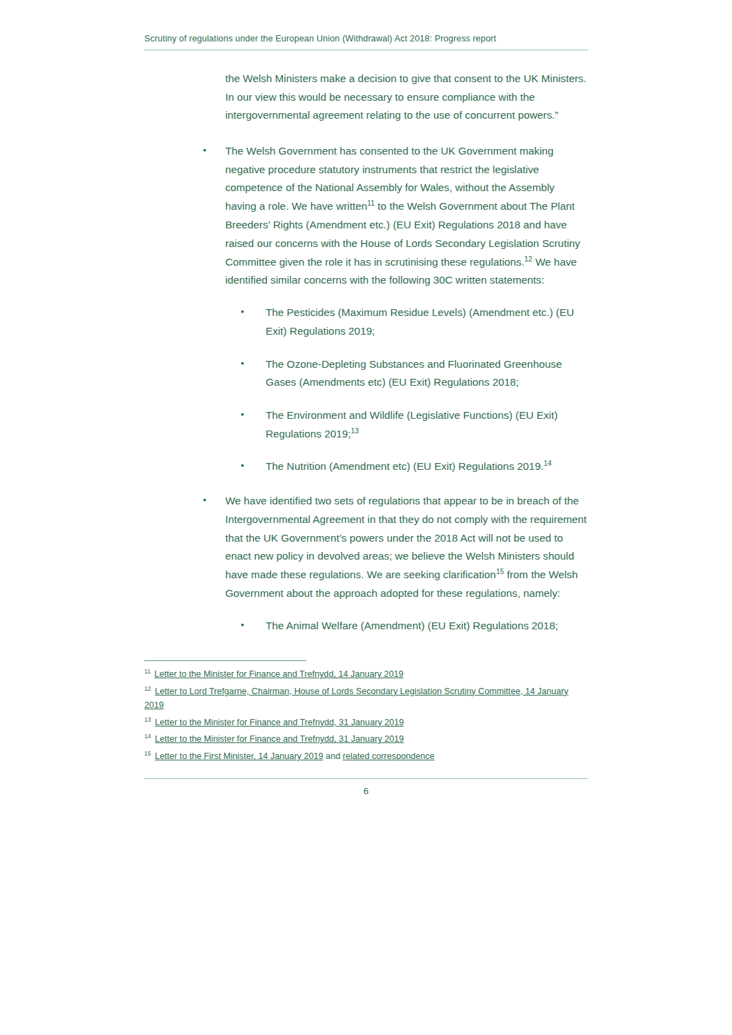Scrutiny of regulations under the European Union (Withdrawal) Act 2018: Progress report
the Welsh Ministers make a decision to give that consent to the UK Ministers. In our view this would be necessary to ensure compliance with the intergovernmental agreement relating to the use of concurrent powers.”
The Welsh Government has consented to the UK Government making negative procedure statutory instruments that restrict the legislative competence of the National Assembly for Wales, without the Assembly having a role. We have written11 to the Welsh Government about The Plant Breeders’ Rights (Amendment etc.) (EU Exit) Regulations 2018 and have raised our concerns with the House of Lords Secondary Legislation Scrutiny Committee given the role it has in scrutinising these regulations.12 We have identified similar concerns with the following 30C written statements:
The Pesticides (Maximum Residue Levels) (Amendment etc.) (EU Exit) Regulations 2019;
The Ozone-Depleting Substances and Fluorinated Greenhouse Gases (Amendments etc) (EU Exit) Regulations 2018;
The Environment and Wildlife (Legislative Functions) (EU Exit) Regulations 2019;13
The Nutrition (Amendment etc) (EU Exit) Regulations 2019.14
We have identified two sets of regulations that appear to be in breach of the Intergovernmental Agreement in that they do not comply with the requirement that the UK Government’s powers under the 2018 Act will not be used to enact new policy in devolved areas; we believe the Welsh Ministers should have made these regulations. We are seeking clarification15 from the Welsh Government about the approach adopted for these regulations, namely:
The Animal Welfare (Amendment) (EU Exit) Regulations 2018;
11 Letter to the Minister for Finance and Trefnydd, 14 January 2019
12 Letter to Lord Trefgarne, Chairman, House of Lords Secondary Legislation Scrutiny Committee, 14 January 2019
13 Letter to the Minister for Finance and Trefnydd, 31 January 2019
14 Letter to the Minister for Finance and Trefnydd, 31 January 2019
15 Letter to the First Minister, 14 January 2019 and related correspondence
6